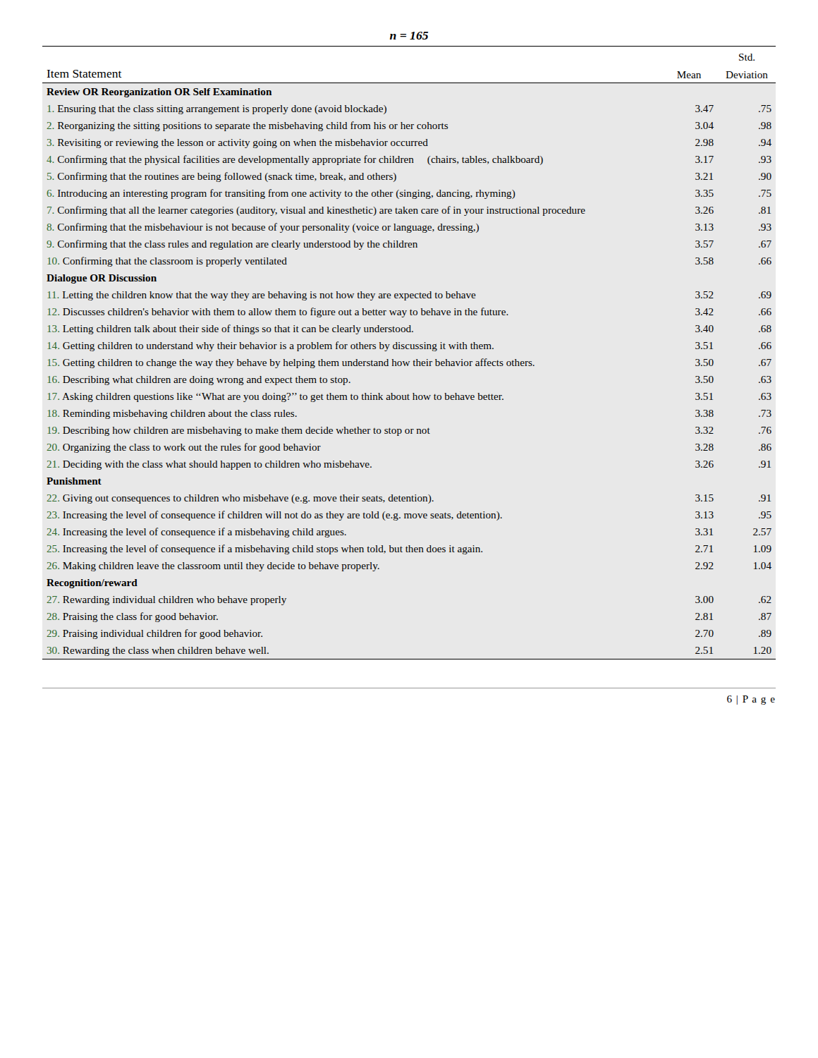n = 165
| | | Std. |
| --- | --- | --- |
| Item Statement | Mean | Deviation |
| Review OR Reorganization OR Self Examination | | |
| 1. Ensuring that the class sitting arrangement is properly done (avoid blockade) | 3.47 | .75 |
| 2. Reorganizing the sitting positions to separate the misbehaving child from his or her cohorts | 3.04 | .98 |
| 3. Revisiting or reviewing the lesson or activity going on when the misbehavior occurred | 2.98 | .94 |
| 4. Confirming that the physical facilities are developmentally appropriate for children (chairs, tables, chalkboard) | 3.17 | .93 |
| 5. Confirming that the routines are being followed (snack time, break, and others) | 3.21 | .90 |
| 6. Introducing an interesting program for transiting from one activity to the other (singing, dancing, rhyming) | 3.35 | .75 |
| 7. Confirming that all the learner categories (auditory, visual and kinesthetic) are taken care of in your instructional procedure | 3.26 | .81 |
| 8. Confirming that the misbehaviour is not because of your personality (voice or language, dressing,) | 3.13 | .93 |
| 9. Confirming that the class rules and regulation are clearly understood by the children | 3.57 | .67 |
| 10. Confirming that the classroom is properly ventilated | 3.58 | .66 |
| Dialogue OR Discussion | | |
| 11. Letting the children know that the way they are behaving is not how they are expected to behave | 3.52 | .69 |
| 12. Discusses children's behavior with them to allow them to figure out a better way to behave in the future. | 3.42 | .66 |
| 13. Letting children talk about their side of things so that it can be clearly understood. | 3.40 | .68 |
| 14. Getting children to understand why their behavior is a problem for others by discussing it with them. | 3.51 | .66 |
| 15. Getting children to change the way they behave by helping them understand how their behavior affects others. | 3.50 | .67 |
| 16. Describing what children are doing wrong and expect them to stop. | 3.50 | .63 |
| 17. Asking children questions like ‘‘What are you doing?’’ to get them to think about how to behave better. | 3.51 | .63 |
| 18. Reminding misbehaving children about the class rules. | 3.38 | .73 |
| 19. Describing how children are misbehaving to make them decide whether to stop or not | 3.32 | .76 |
| 20. Organizing the class to work out the rules for good behavior | 3.28 | .86 |
| 21. Deciding with the class what should happen to children who misbehave. | 3.26 | .91 |
| Punishment | | |
| 22. Giving out consequences to children who misbehave (e.g. move their seats, detention). | 3.15 | .91 |
| 23. Increasing the level of consequence if children will not do as they are told (e.g. move seats, detention). | 3.13 | .95 |
| 24. Increasing the level of consequence if a misbehaving child argues. | 3.31 | 2.57 |
| 25. Increasing the level of consequence if a misbehaving child stops when told, but then does it again. | 2.71 | 1.09 |
| 26. Making children leave the classroom until they decide to behave properly. | 2.92 | 1.04 |
| Recognition/reward | | |
| 27. Rewarding individual children who behave properly | 3.00 | .62 |
| 28. Praising the class for good behavior. | 2.81 | .87 |
| 29. Praising individual children for good behavior. | 2.70 | .89 |
| 30. Rewarding the class when children behave well. | 2.51 | 1.20 |
6 | P a g e